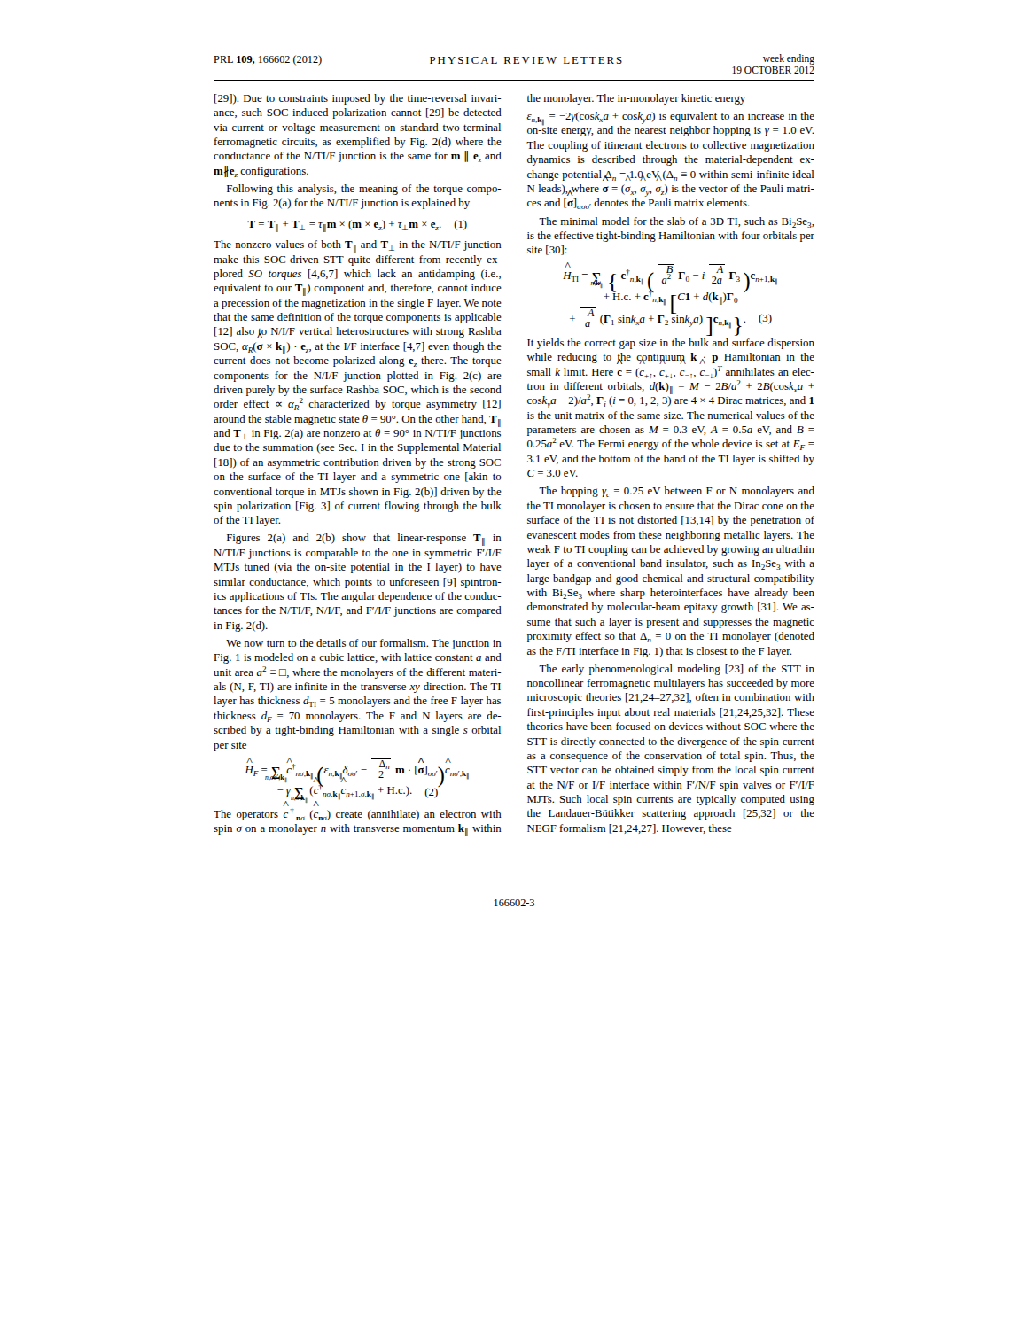PRL 109, 166602 (2012)
Physical Review Letters
week ending19 OCTOBER 2012
[29]). Due to constraints imposed by the time-reversal invariance, such SOC-induced polarization cannot [29] be detected via current or voltage measurement on standard two-terminal ferromagnetic circuits, as exemplified by Fig. 2(d) where the conductance of the N/TI/F junction is the same for m ∥ ez and m∦ez configurations.
Following this analysis, the meaning of the torque components in Fig. 2(a) for the N/TI/F junction is explained by
T = T∥ + T⊥ = τ∥m × (m × ez) + τ⊥m × ez. (1)
The nonzero values of both T∥ and T⊥ in the N/TI/F junction make this SOC-driven STT quite different from recently explored SO torques [4,6,7] which lack an antidamping (i.e., equivalent to our T∥) component and, therefore, cannot induce a precession of the magnetization in the single F layer. We note that the same definition of the torque components is applicable [12] also to N/I/F vertical heterostructures with strong Rashba SOC, αR(σ × k∥) · ez, at the I/F interface [4,7] even though the current does not become polarized along ez there. The torque components for the N/I/F junction plotted in Fig. 2(c) are driven purely by the surface Rashba SOC, which is the second order effect ∝ αR2 characterized by torque asymmetry [12] around the stable magnetic state θ = 90°. On the other hand, T∥ and T⊥ in Fig. 2(a) are nonzero at θ = 90° in N/TI/F junctions due to the summation (see Sec. I in the Supplemental Material [18]) of an asymmetric contribution driven by the strong SOC on the surface of the TI layer and a symmetric one [akin to conventional torque in MTJs shown in Fig. 2(b)] driven by the spin polarization [Fig. 3] of current flowing through the bulk of the TI layer.
Figures 2(a) and 2(b) show that linear-response T∥ in N/TI/F junctions is comparable to the one in symmetric F′/I/F MTJs tuned (via the on-site potential in the I layer) to have similar conductance, which points to unforeseen [9] spintronics applications of TIs. The angular dependence of the conductances for the N/TI/F, N/I/F, and F′/I/F junctions are compared in Fig. 2(d).
We now turn to the details of our formalism. The junction in Fig. 1 is modeled on a cubic lattice, with lattice constant a and unit area a2 ≡ □, where the monolayers of the different materials (N, F, TI) are infinite in the transverse xy direction. The TI layer has thickness dTI = 5 monolayers and the free F layer has thickness dF = 70 monolayers. The F and N layers are described by a tight-binding Hamiltonian with a single s orbital per site
HF = Σn,σσ′,k∥ c†nσ,k∥ (εn,k∥δσσ′ − Δn 2 m · [σ]σσ′) cnσ′,k∥
− γ Σn,σ,k∥ (c†nσ,k∥cn+1,σ,k∥ + H.c.). (2)
The operators c†nσ (cnσ) create (annihilate) an electron with spin σ on a monolayer n with transverse momentum k∥ within the monolayer. The in-monolayer kinetic energy
εn,k∥ = −2γ(coskxa + coskya) is equivalent to an increase in the on-site energy, and the nearest neighbor hopping is γ = 1.0 eV. The coupling of itinerant electrons to collective magnetization dynamics is described through the material-dependent exchange potential Δn = 1.0 eV (Δn ≡ 0 within semi-infinite ideal N leads), where σ = (σx, σy, σz) is the vector of the Pauli matrices and [σ]ασσ′ denotes the Pauli matrix elements.
The minimal model for the slab of a 3D TI, such as Bi2Se3, is the effective tight-binding Hamiltonian with four orbitals per site [30]:
HTI = Σn,k∥ { c†n,k∥ ( Ba2 Γ0 − i A 2a Γ3 ) cn+1,k∥
+ H.c. + c†n,k∥ [C 1 + d(k∥)Γ0
+ Aa (Γ1 sinkxa + Γ2 sinkya) ] cn,k∥}. (3)
It yields the correct gap size in the bulk and surface dispersion while reducing to the continuum k · p Hamiltonian in the small k limit. Here c = (c+↑, c+↓, c−↑, c−↓)T annihilates an electron in different orbitals, d(k)∥ = M − 2B/a2 + 2B(coskxa + coskya − 2)/a2, Γi (i = 0, 1, 2, 3) are 4 × 4 Dirac matrices, and 1 is the unit matrix of the same size. The numerical values of the parameters are chosen as M = 0.3 eV, A = 0.5a eV, and B = 0.25a2 eV. The Fermi energy of the whole device is set at EF = 3.1 eV, and the bottom of the band of the TI layer is shifted by C = 3.0 eV.
The hopping γc = 0.25 eV between F or N monolayers and the TI monolayer is chosen to ensure that the Dirac cone on the surface of the TI is not distorted [13,14] by the penetration of evanescent modes from these neighboring metallic layers. The weak F to TI coupling can be achieved by growing an ultrathin layer of a conventional band insulator, such as In2Se3 with a large bandgap and good chemical and structural compatibility with Bi2Se3 where sharp heterointerfaces have already been demonstrated by molecular-beam epitaxy growth [31]. We assume that such a layer is present and suppresses the magnetic proximity effect so that Δn = 0 on the TI monolayer (denoted as the F/TI interface in Fig. 1) that is closest to the F layer.
The early phenomenological modeling [23] of the STT in noncollinear ferromagnetic multilayers has succeeded by more microscopic theories [21,24–27,32], often in combination with first-principles input about real materials [21,24,25,32]. These theories have been focused on devices without SOC where the STT is directly connected to the divergence of the spin current as a consequence of the conservation of total spin. Thus, the STT vector can be obtained simply from the local spin current at the N/F or I/F interface within F′/N/F spin valves or F′/I/F MJTs. Such local spin currents are typically computed using the Landauer-Bütikker scattering approach [25,32] or the NEGF formalism [21,24,27]. However, these
166602-3